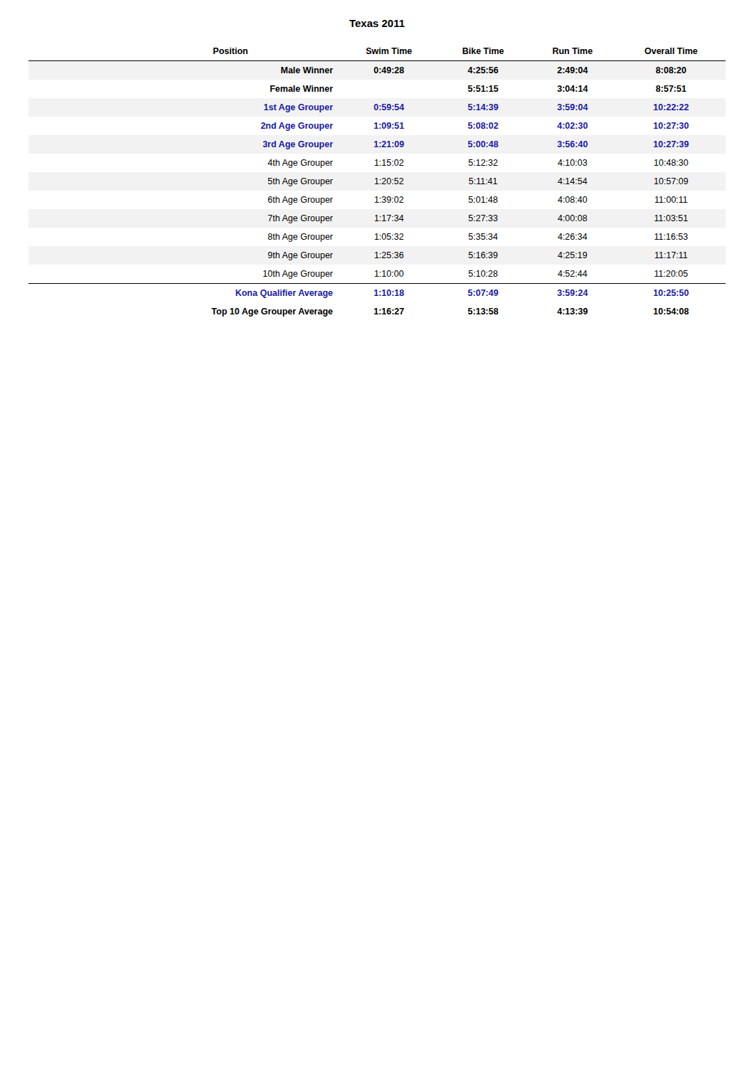Texas 2011
| | Position | Swim Time | Bike Time | Run Time | Overall Time |
| --- | --- | --- | --- | --- | --- |
| | Male Winner | 0:49:28 | 4:25:56 | 2:49:04 | 8:08:20 |
| | Female Winner | | 5:51:15 | 3:04:14 | 8:57:51 |
| | 1st Age Grouper | 0:59:54 | 5:14:39 | 3:59:04 | 10:22:22 |
| | 2nd Age Grouper | 1:09:51 | 5:08:02 | 4:02:30 | 10:27:30 |
| | 3rd Age Grouper | 1:21:09 | 5:00:48 | 3:56:40 | 10:27:39 |
| | 4th Age Grouper | 1:15:02 | 5:12:32 | 4:10:03 | 10:48:30 |
| | 5th Age Grouper | 1:20:52 | 5:11:41 | 4:14:54 | 10:57:09 |
| | 6th Age Grouper | 1:39:02 | 5:01:48 | 4:08:40 | 11:00:11 |
| | 7th Age Grouper | 1:17:34 | 5:27:33 | 4:00:08 | 11:03:51 |
| | 8th Age Grouper | 1:05:32 | 5:35:34 | 4:26:34 | 11:16:53 |
| | 9th Age Grouper | 1:25:36 | 5:16:39 | 4:25:19 | 11:17:11 |
| | 10th Age Grouper | 1:10:00 | 5:10:28 | 4:52:44 | 11:20:05 |
| | Kona Qualifier Average | 1:10:18 | 5:07:49 | 3:59:24 | 10:25:50 |
| | Top 10 Age Grouper Average | 1:16:27 | 5:13:58 | 4:13:39 | 10:54:08 |